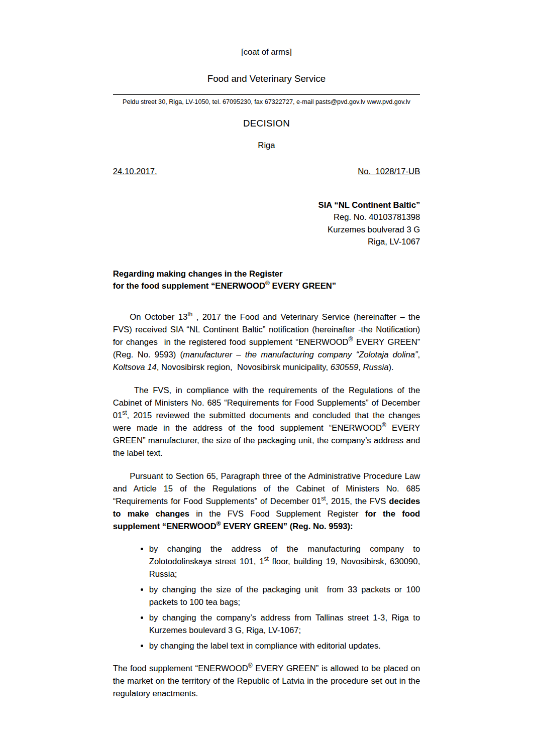[coat of arms]
Food and Veterinary Service
Peldu street 30, Riga, LV-1050, tel. 67095230, fax 67322727, e-mail pasts@pvd.gov.lv www.pvd.gov.lv
DECISION
Riga
24.10.2017. No. 1028/17-UB
SIA “NL Continent Baltic”
Reg. No. 40103781398
Kurzemes boulverad 3 G
Riga, LV-1067
Regarding making changes in the Register
for the food supplement “ENERWOOD® EVERY GREEN”
On October 13th , 2017 the Food and Veterinary Service (hereinafter – the FVS) received SIA “NL Continent Baltic” notification (hereinafter -the Notification) for changes in the registered food supplement “ENERWOOD® EVERY GREEN” (Reg. No. 9593) (manufacturer – the manufacturing company “Zolotaja dolina”, Koltsova 14, Novosibirsk region, Novosibirsk municipality, 630559, Russia).
The FVS, in compliance with the requirements of the Regulations of the Cabinet of Ministers No. 685 “Requirements for Food Supplements” of December 01st, 2015 reviewed the submitted documents and concluded that the changes were made in the address of the food supplement “ENERWOOD® EVERY GREEN” manufacturer, the size of the packaging unit, the company’s address and the label text.
Pursuant to Section 65, Paragraph three of the Administrative Procedure Law and Article 15 of the Regulations of the Cabinet of Ministers No. 685 “Requirements for Food Supplements” of December 01st, 2015, the FVS decides to make changes in the FVS Food Supplement Register for the food supplement “ENERWOOD® EVERY GREEN” (Reg. No. 9593):
by changing the address of the manufacturing company to Zolotodolinskaya street 101, 1st floor, building 19, Novosibirsk, 630090, Russia;
by changing the size of the packaging unit from 33 packets or 100 packets to 100 tea bags;
by changing the company’s address from Tallinas street 1-3, Riga to Kurzemes boulevard 3 G, Riga, LV-1067;
by changing the label text in compliance with editorial updates.
The food supplement “ENERWOOD® EVERY GREEN” is allowed to be placed on the market on the territory of the Republic of Latvia in the procedure set out in the regulatory enactments.